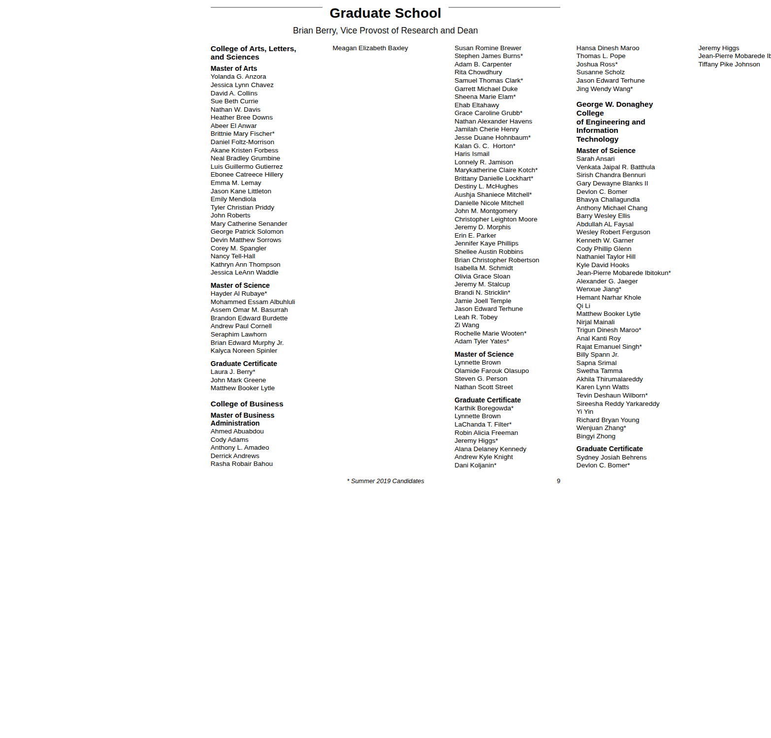Graduate School
Brian Berry, Vice Provost of Research and Dean
College of Arts, Letters,
and Sciences
Master of Arts
Yolanda G. Anzora
Jessica Lynn Chavez
David A. Collins
Sue Beth Currie
Nathan W. Davis
Heather Bree Downs
Abeer El Anwar
Brittnie Mary Fischer*
Daniel Foltz-Morrison
Akane Kristen Forbess
Neal Bradley Grumbine
Luis Guillermo Gutierrez
Ebonee Catreece Hillery
Emma M. Lemay
Jason Kane Littleton
Emily Mendiola
Tyler Christian Priddy
John Roberts
Mary Catherine Senander
George Patrick Solomon
Devin Matthew Sorrows
Corey M. Spangler
Nancy Tell-Hall
Kathryn Ann Thompson
Jessica LeAnn Waddle
Master of Science
Hayder Al Rubaye*
Mohammed Essam Albuhluli
Assem Omar M. Basurrah
Brandon Edward Burdette
Andrew Paul Cornell
Seraphim Lawhorn
Brian Edward Murphy Jr.
Kalyca Noreen Spinler
Graduate Certificate
Laura J. Berry*
John Mark Greene
Matthew Booker Lytle
College of Business
Master of Business Administration
Ahmed Abuabdou
Cody Adams
Anthony L. Amadeo
Derrick Andrews
Rasha Robair Bahou
Meagan Elizabeth Baxley
Susan Romine Brewer
Stephen James Burns*
Adam B. Carpenter
Rita Chowdhury
Samuel Thomas Clark*
Garrett Michael Duke
Sheena Marie Elam*
Ehab Eltahawy
Grace Caroline Grubb*
Nathan Alexander Havens
Jamilah Cherie Henry
Jesse Duane Hohnbaum*
Kalan G. C. Horton*
Haris Ismail
Lonnely R. Jamison
Marykatherine Claire Kotch*
Brittany Danielle Lockhart*
Destiny L. McHughes
Aushja Shaniece Mitchell*
Danielle Nicole Mitchell
John M. Montgomery
Christopher Leighton Moore
Jeremy D. Morphis
Erin E. Parker
Jennifer Kaye Phillips
Shellee Austin Robbins
Brian Christopher Robertson
Isabella M. Schmidt
Olivia Grace Sloan
Jeremy M. Stalcup
Brandi N. Stricklin*
Jamie Joell Temple
Jason Edward Terhune
Leah R. Tobey
Zi Wang
Rochelle Marie Wooten*
Adam Tyler Yates*
Master of Science
Lynnette Brown
Olamide Farouk Olasupo
Steven G. Person
Nathan Scott Street
Graduate Certificate
Karthik Boregowda*
Lynnette Brown
LaChanda T. Filter*
Robin Alicia Freeman
Jeremy Higgs*
Alana Delaney Kennedy
Andrew Kyle Knight
Dani Koljanin*
Hansa Dinesh Maroo
Thomas L. Pope
Joshua Ross*
Susanne Scholz
Jason Edward Terhune
Jing Wendy Wang*
George W. Donaghey College
of Engineering and Information
Technology
Master of Science
Sarah Ansari
Venkata Jaipal R. Batthula
Sirish Chandra Bennuri
Gary Dewayne Blanks II
Devlon C. Bomer
Bhavya Challagundla
Anthony Michael Chang
Barry Wesley Ellis
Abdullah AL Faysal
Wesley Robert Ferguson
Kenneth W. Garner
Cody Phillip Glenn
Nathaniel Taylor Hill
Kyle David Hooks
Jean-Pierre Mobarede Ibitokun*
Alexander G. Jaeger
Wenxue Jiang*
Hemant Narhar Khole
Qi Li
Matthew Booker Lytle
Nirjal Mainali
Trigun Dinesh Maroo*
Anal Kanti Roy
Rajat Emanuel Singh*
Billy Spann Jr.
Sapna Srimal
Swetha Tamma
Akhila Thirumalareddy
Karen Lynn Watts
Tevin Deshaun Wilborn*
Sireesha Reddy Yarkareddy
Yi Yin
Richard Bryan Young
Wenjuan Zhang*
Bingyi Zhong
Graduate Certificate
Sydney Josiah Behrens
Devlon C. Bomer*
Jeremy Higgs
Jean-Pierre Mobarede Ibitokun*
Tiffany Pike Johnson
* Summer 2019 Candidates
9